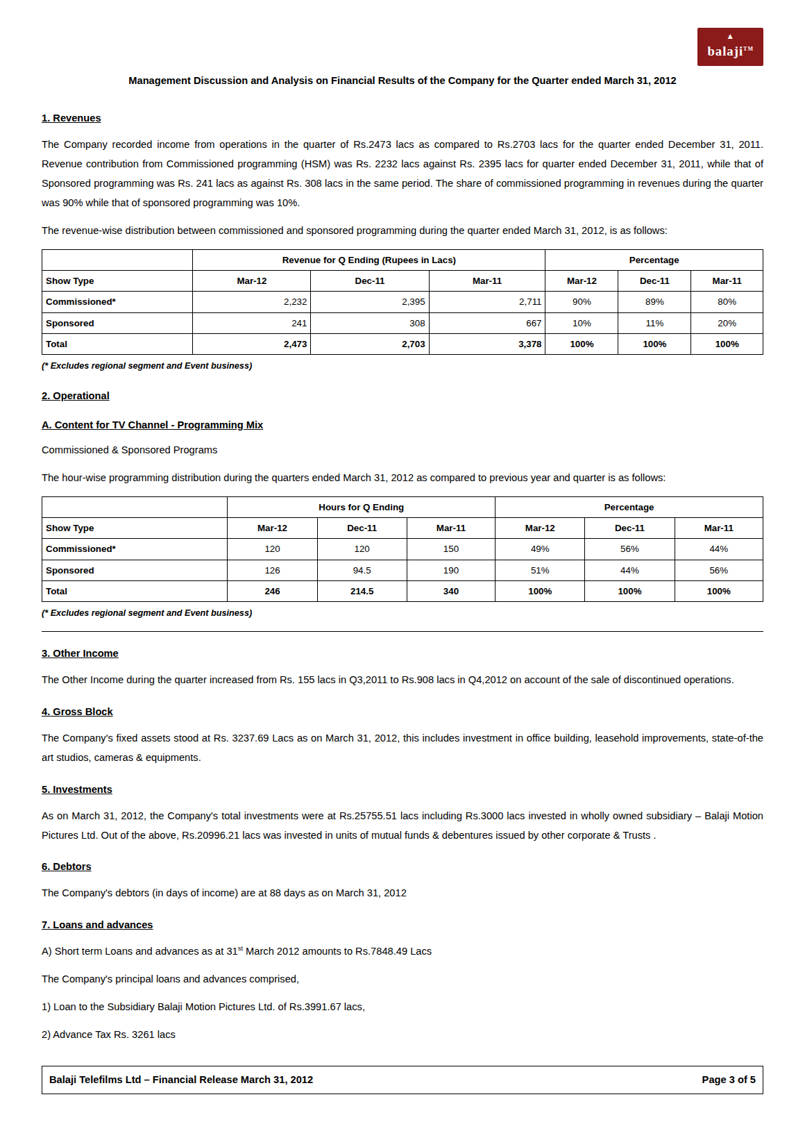▲ balajiTM
Management Discussion and Analysis on Financial Results of the Company for the Quarter ended March 31, 2012
1. Revenues
The Company recorded income from operations in the quarter of Rs.2473 lacs as compared to Rs.2703 lacs for the quarter ended December 31, 2011. Revenue contribution from Commissioned programming (HSM) was Rs. 2232 lacs against Rs. 2395 lacs for quarter ended December 31, 2011, while that of Sponsored programming was Rs. 241 lacs as against Rs. 308 lacs in the same period. The share of commissioned programming in revenues during the quarter was 90% while that of sponsored programming was 10%.
The revenue-wise distribution between commissioned and sponsored programming during the quarter ended March 31, 2012, is as follows:
| | Revenue for Q Ending (Rupees in Lacs) | Percentage |
| --- | --- | --- |
| Show Type | Mar-12 | Dec-11 | Mar-11 | Mar-12 | Dec-11 | Mar-11 |
| Commissioned* | 2,232 | 2,395 | 2,711 | 90% | 89% | 80% |
| Sponsored | 241 | 308 | 667 | 10% | 11% | 20% |
| Total | 2,473 | 2,703 | 3,378 | 100% | 100% | 100% |
(* Excludes regional segment and Event business)
2. Operational
A. Content for TV Channel - Programming Mix
Commissioned & Sponsored Programs
The hour-wise programming distribution during the quarters ended March 31, 2012 as compared to previous year and quarter is as follows:
| | Hours for Q Ending | Percentage |
| --- | --- | --- |
| Show Type | Mar-12 | Dec-11 | Mar-11 | Mar-12 | Dec-11 | Mar-11 |
| Commissioned* | 120 | 120 | 150 | 49% | 56% | 44% |
| Sponsored | 126 | 94.5 | 190 | 51% | 44% | 56% |
| Total | 246 | 214.5 | 340 | 100% | 100% | 100% |
(* Excludes regional segment and Event business)
3. Other Income
The Other Income during the quarter increased from Rs. 155 lacs in Q3,2011 to Rs.908 lacs in Q4,2012 on account of the sale of discontinued operations.
4. Gross Block
The Company's fixed assets stood at Rs. 3237.69 Lacs as on March 31, 2012, this includes investment in office building, leasehold improvements, state-of-the art studios, cameras & equipments.
5. Investments
As on March 31, 2012, the Company's total investments were at Rs.25755.51 lacs including Rs.3000 lacs invested in wholly owned subsidiary – Balaji Motion Pictures Ltd. Out of the above, Rs.20996.21 lacs was invested in units of mutual funds & debentures issued by other corporate & Trusts .
6. Debtors
The Company's debtors (in days of income) are at 88 days as on March 31, 2012
7. Loans and advances
A) Short term Loans and advances as at 31st March 2012 amounts to Rs.7848.49 Lacs
The Company's principal loans and advances comprised,
1) Loan to the Subsidiary Balaji Motion Pictures Ltd. of Rs.3991.67 lacs,
2) Advance Tax Rs. 3261 lacs
Balaji Telefilms Ltd – Financial Release March 31, 2012 Page 3 of 5